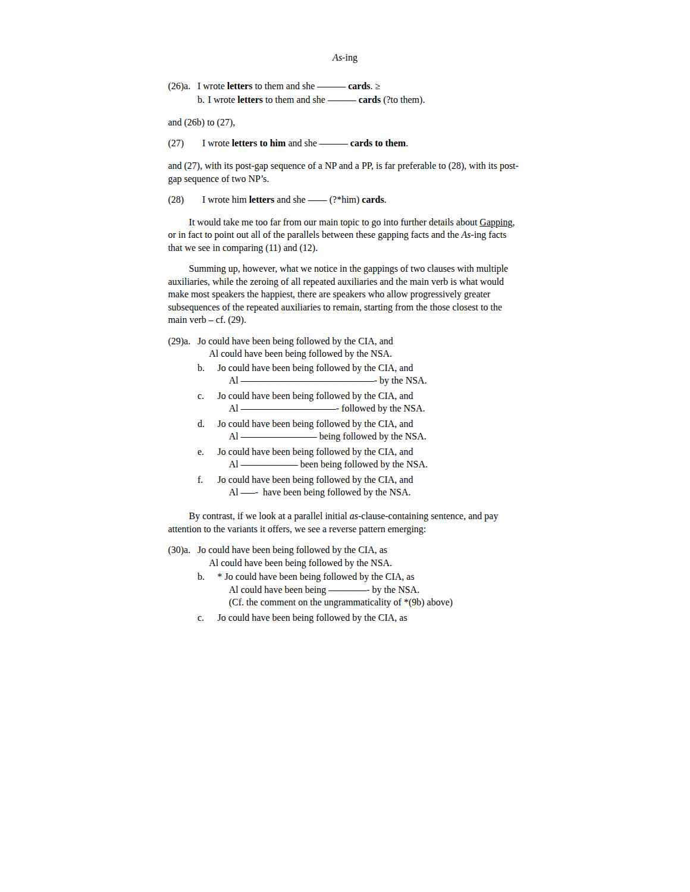As-ing
| (26)a. | I wrote letters to them and she ——— cards . ≥ |
| | b. I wrote letters to them and she ——— cards (?to them). |
and (26b) to (27),
| (27) | I wrote letters to him and she ——— cards to them . |
and (27), with its post-gap sequence of a NP and a PP, is far preferable to (28), with its post-gap sequence of two NP’s.
| (28) | I wrote him letters and she —–– (?*him) cards . |
It would take me too far from our main topic to go into further details about Gapping, or in fact to point out all of the parallels between these gapping facts and the As-ing facts that we see in comparing (11) and (12).
Summing up, however, what we notice in the gappings of two clauses with multiple auxiliaries, while the zeroing of all repeated auxiliaries and the main verb is what would make most speakers the happiest, there are speakers who allow progressively greater subsequences of the repeated auxiliaries to remain, starting from the those closest to the main verb – cf. (29).
| (29)a. | Jo could have been being followed by the CIA, and Al could have been being followed by the NSA. |
| | / b. / Jo could have been being followed by the CIA, and Al ——————————————- by the NSA. / |
| | / c. / Jo could have been being followed by the CIA, and Al ——————————- followed by the NSA. / |
| | / d. / Jo could have been being followed by the CIA, and Al ———————— being followed by the NSA. / |
| | / e. / Jo could have been being followed by the CIA, and Al —————— been being followed by the NSA. / |
| | / f. / Jo could have been being followed by the CIA, and Al —–- have been being followed by the NSA. / |
By contrast, if we look at a parallel initial as-clause-containing sentence, and pay attention to the variants it offers, we see a reverse pattern emerging:
| (30)a. | Jo could have been being followed by the CIA, as Al could have been being followed by the NSA. |
| | / b. / * Jo could have been being followed by the CIA, as Al could have been being ————- by the NSA. (Cf. the comment on the ungrammaticality of *(9b) above) / |
| | / c. / Jo could have been being followed by the CIA, as / |